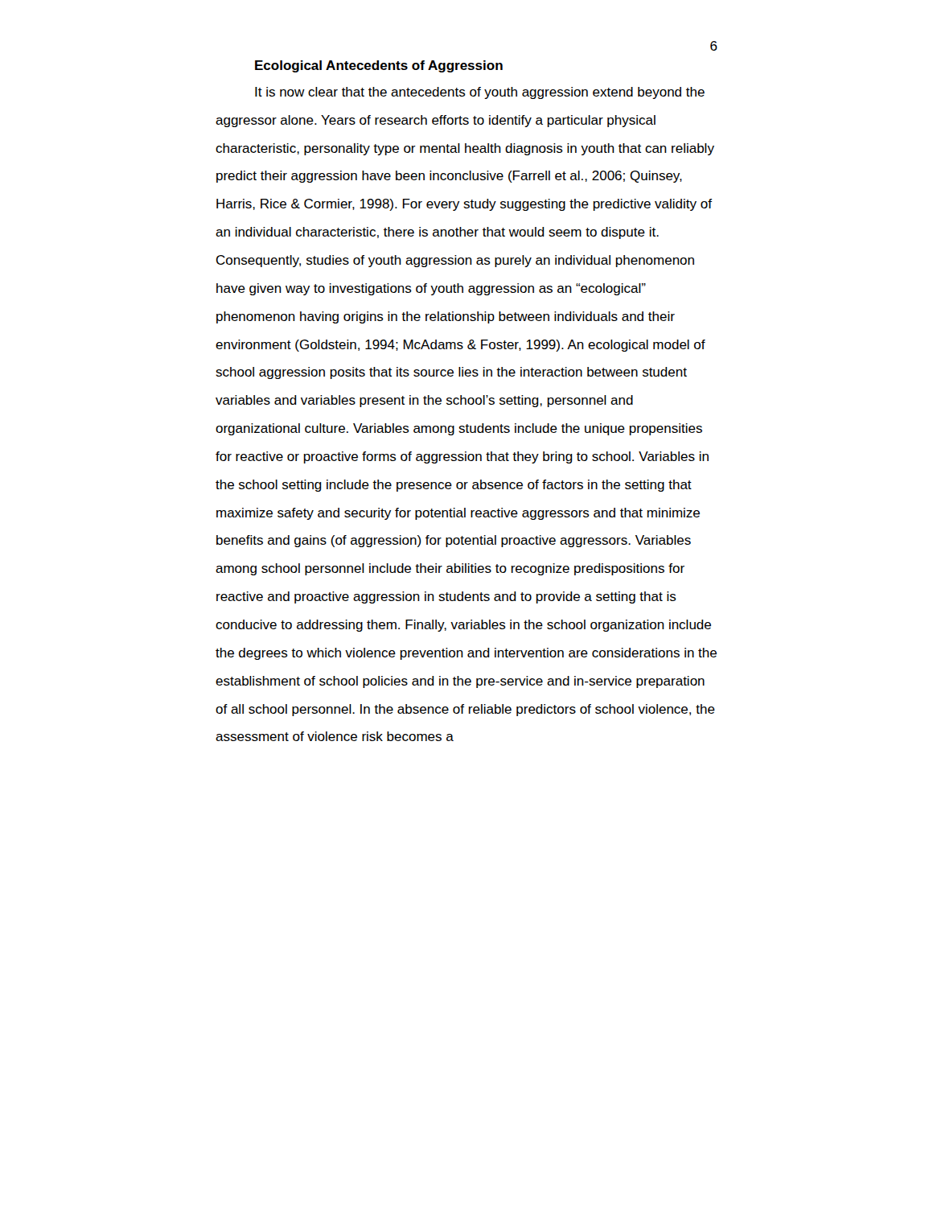6
Ecological Antecedents of Aggression
It is now clear that the antecedents of youth aggression extend beyond the aggressor alone. Years of research efforts to identify a particular physical characteristic, personality type or mental health diagnosis in youth that can reliably predict their aggression have been inconclusive (Farrell et al., 2006; Quinsey, Harris, Rice & Cormier, 1998). For every study suggesting the predictive validity of an individual characteristic, there is another that would seem to dispute it. Consequently, studies of youth aggression as purely an individual phenomenon have given way to investigations of youth aggression as an “ecological” phenomenon having origins in the relationship between individuals and their environment (Goldstein, 1994; McAdams & Foster, 1999). An ecological model of school aggression posits that its source lies in the interaction between student variables and variables present in the school’s setting, personnel and organizational culture. Variables among students include the unique propensities for reactive or proactive forms of aggression that they bring to school. Variables in the school setting include the presence or absence of factors in the setting that maximize safety and security for potential reactive aggressors and that minimize benefits and gains (of aggression) for potential proactive aggressors. Variables among school personnel include their abilities to recognize predispositions for reactive and proactive aggression in students and to provide a setting that is conducive to addressing them. Finally, variables in the school organization include the degrees to which violence prevention and intervention are considerations in the establishment of school policies and in the pre-service and in-service preparation of all school personnel. In the absence of reliable predictors of school violence, the assessment of violence risk becomes a